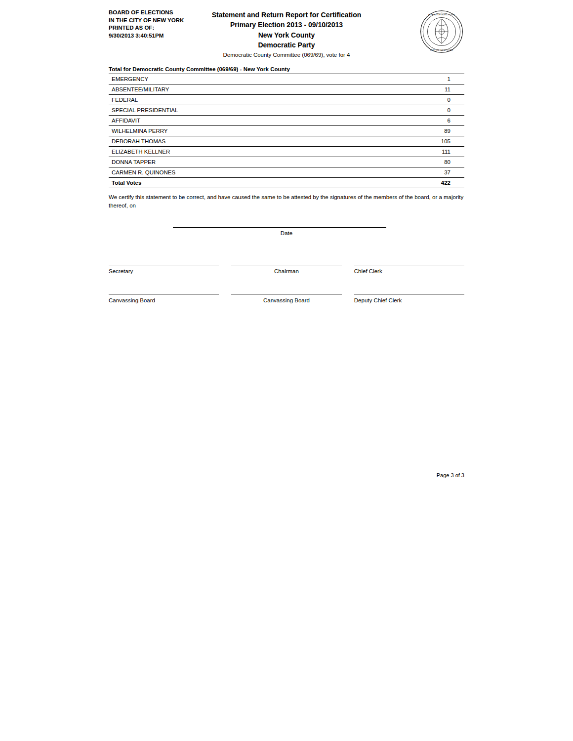BOARD OF ELECTIONS
IN THE CITY OF NEW YORK
PRINTED AS OF:
9/30/2013 3:40:51PM
Statement and Return Report for Certification
Primary Election 2013 - 09/10/2013
New York County
Democratic Party
Democratic County Committee (069/69), vote for 4
BOARD OF ELECTIONS CITY OF NEW YORK
Total for Democratic County Committee (069/69) - New York County
| EMERGENCY | 1 |
| ABSENTEE/MILITARY | 11 |
| FEDERAL | 0 |
| SPECIAL PRESIDENTIAL | 0 |
| AFFIDAVIT | 6 |
| WILHELMINA PERRY | 89 |
| DEBORAH THOMAS | 105 |
| ELIZABETH KELLNER | 111 |
| DONNA TAPPER | 80 |
| CARMEN R. QUINONES | 37 |
| Total Votes | 422 |
We certify this statement to be correct, and have caused the same to be attested by the signatures of the members of the board, or a majority thereof, on
Date
Secretary
Chairman
Chief Clerk
Canvassing Board
Canvassing Board
Deputy Chief Clerk
Page 3 of 3